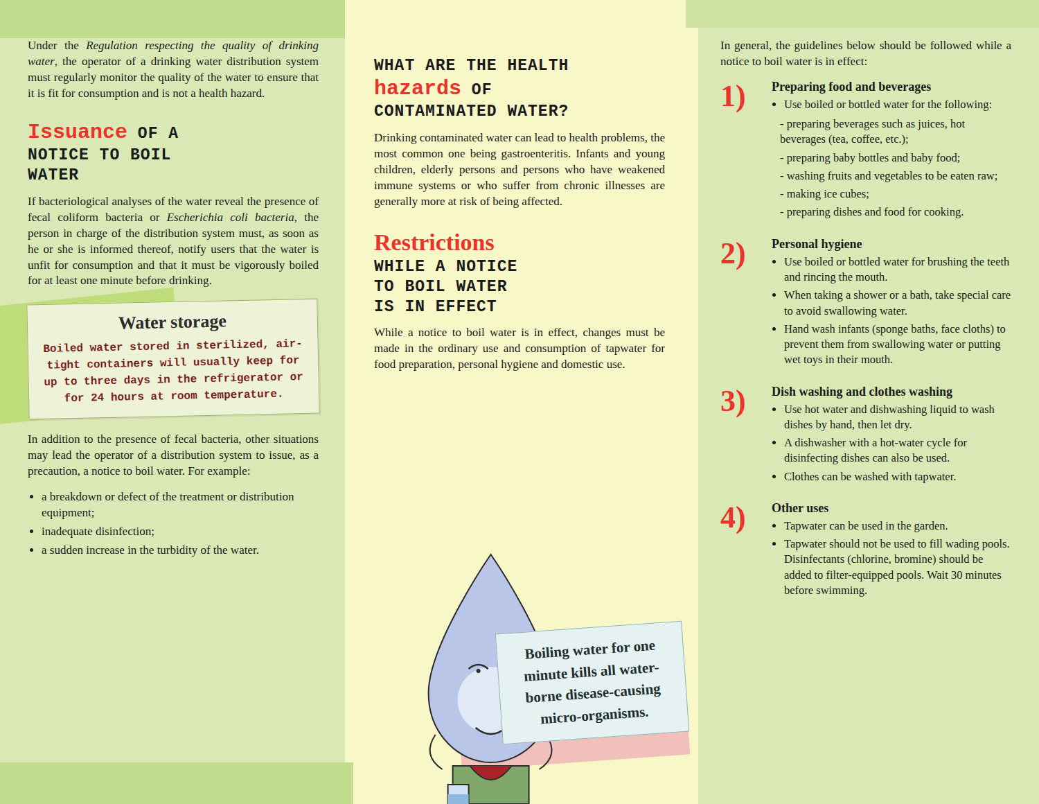Under the Regulation respecting the quality of drinking water, the operator of a drinking water distribution system must regularly monitor the quality of the water to ensure that it is fit for consumption and is not a health hazard.
Issuance of a
Notice to Boil
Water
If bacteriological analyses of the water reveal the presence of fecal coliform bacteria or Escherichia coli bacteria, the person in charge of the distribution system must, as soon as he or she is informed thereof, notify users that the water is unfit for consumption and that it must be vigorously boiled for at least one minute before drinking.
Water storage
Boiled water stored in sterilized, air-tight containers will usually keep for up to three days in the refrigerator or for 24 hours at room temperature.
In addition to the presence of fecal bacteria, other situations may lead the operator of a distribution system to issue, as a precaution, a notice to boil water. For example:
a breakdown or defect of the treatment or distribution equipment;
inadequate disinfection;
a sudden increase in the turbidity of the water.
What are the health
hazards of
contaminated water?
Drinking contaminated water can lead to health problems, the most common one being gastroenteritis. Infants and young children, elderly persons and persons who have weakened immune systems or who suffer from chronic illnesses are generally more at risk of being affected.
Restrictions
while a notice
to boil water
is in effect
While a notice to boil water is in effect, changes must be made in the ordinary use and consumption of tapwater for food preparation, personal hygiene and domestic use.
Boiling water for one minute kills all water-borne disease-causing micro-organisms.
In general, the guidelines below should be followed while a notice to boil water is in effect:
1)
Preparing food and beverages
Use boiled or bottled water for the following:
preparing beverages such as juices, hot beverages (tea, coffee, etc.);
preparing baby bottles and baby food;
washing fruits and vegetables to be eaten raw;
making ice cubes;
preparing dishes and food for cooking.
2)
Personal hygiene
Use boiled or bottled water for brushing the teeth and rincing the mouth.
When taking a shower or a bath, take special care to avoid swallowing water.
Hand wash infants (sponge baths, face cloths) to prevent them from swallowing water or putting wet toys in their mouth.
3)
Dish washing and clothes washing
Use hot water and dishwashing liquid to wash dishes by hand, then let dry.
A dishwasher with a hot-water cycle for disinfecting dishes can also be used.
Clothes can be washed with tapwater.
4)
Other uses
Tapwater can be used in the garden.
Tapwater should not be used to fill wading pools. Disinfectants (chlorine, bromine) should be added to filter-equipped pools. Wait 30 minutes before swimming.